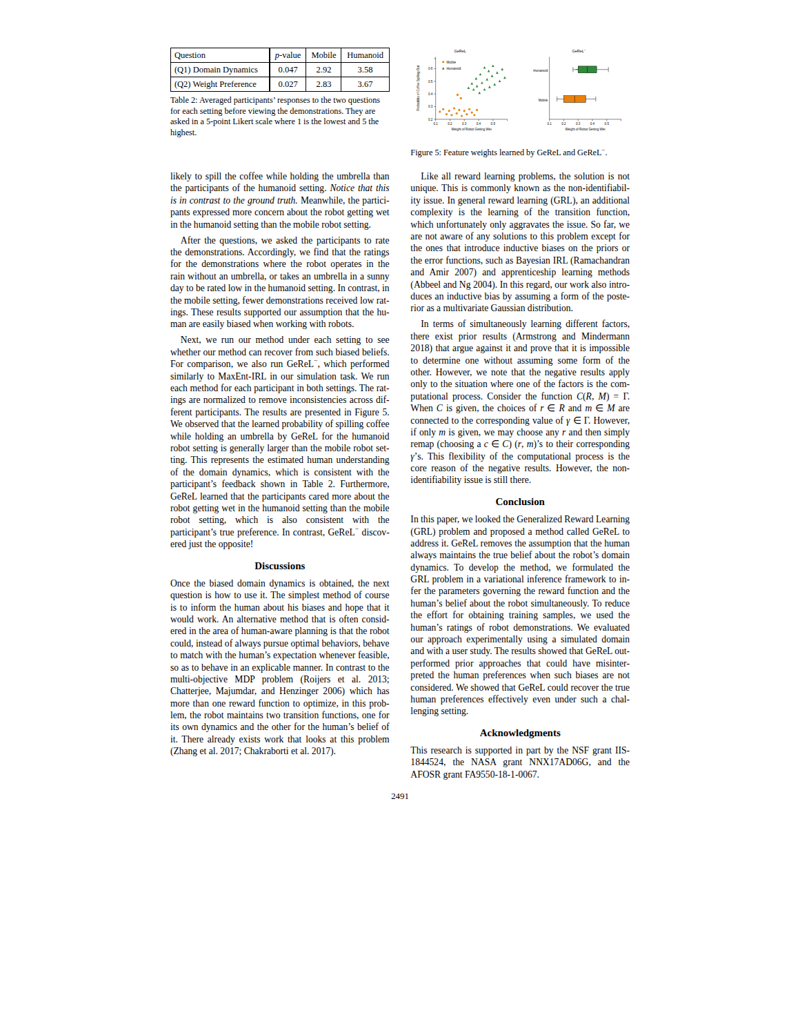| Question | p -value | Mobile | Humanoid |
| --- | --- | --- | --- |
| (Q1) Domain Dynamics | 0.047 | 2.92 | 3.58 |
| (Q2) Weight Preference | 0.027 | 2.83 | 3.67 |
Table 2: Averaged participants’ responses to the two questions for each setting before viewing the demonstrations. They are asked in a 5-point Likert scale where 1 is the lowest and 5 the highest.
GeReL 0.2 0.3 0.4 0.5 0.6 0.1 0.2 0.3 0.4 0.5 Weight of Robot Getting Wet Probability of Coffee Spilling Out Mobile Humanoid GeReL− 0.1 0.2 0.3 0.4 0.5 Weight of Robot Getting Wet Humanoid Mobile
Figure 5: Feature weights learned by GeReL and GeReL−.
likely to spill the coffee while holding the umbrella than the participants of the humanoid setting. Notice that this is in contrast to the ground truth. Meanwhile, the participants expressed more concern about the robot getting wet in the humanoid setting than the mobile robot setting.
After the questions, we asked the participants to rate the demonstrations. Accordingly, we find that the ratings for the demonstrations where the robot operates in the rain without an umbrella, or takes an umbrella in a sunny day to be rated low in the humanoid setting. In contrast, in the mobile setting, fewer demonstrations received low ratings. These results supported our assumption that the human are easily biased when working with robots.
Next, we run our method under each setting to see whether our method can recover from such biased beliefs. For comparison, we also run GeReL−, which performed similarly to MaxEnt-IRL in our simulation task. We run each method for each participant in both settings. The ratings are normalized to remove inconsistencies across different participants. The results are presented in Figure 5. We observed that the learned probability of spilling coffee while holding an umbrella by GeReL for the humanoid robot setting is generally larger than the mobile robot setting. This represents the estimated human understanding of the domain dynamics, which is consistent with the participant’s feedback shown in Table 2. Furthermore, GeReL learned that the participants cared more about the robot getting wet in the humanoid setting than the mobile robot setting, which is also consistent with the participant’s true preference. In contrast, GeReL− discovered just the opposite!
Discussions
Once the biased domain dynamics is obtained, the next question is how to use it. The simplest method of course is to inform the human about his biases and hope that it would work. An alternative method that is often considered in the area of human-aware planning is that the robot could, instead of always pursue optimal behaviors, behave to match with the human’s expectation whenever feasible, so as to behave in an explicable manner. In contrast to the multi-objective MDP problem (Roijers et al. 2013; Chatterjee, Majumdar, and Henzinger 2006) which has more than one reward function to optimize, in this problem, the robot maintains two transition functions, one for its own dynamics and the other for the human’s belief of it. There already exists work that looks at this problem (Zhang et al. 2017; Chakraborti et al. 2017).
Like all reward learning problems, the solution is not unique. This is commonly known as the non-identifiability issue. In general reward learning (GRL), an additional complexity is the learning of the transition function, which unfortunately only aggravates the issue. So far, we are not aware of any solutions to this problem except for the ones that introduce inductive biases on the priors or the error functions, such as Bayesian IRL (Ramachandran and Amir 2007) and apprenticeship learning methods (Abbeel and Ng 2004). In this regard, our work also introduces an inductive bias by assuming a form of the posterior as a multivariate Gaussian distribution.
In terms of simultaneously learning different factors, there exist prior results (Armstrong and Mindermann 2018) that argue against it and prove that it is impossible to determine one without assuming some form of the other. However, we note that the negative results apply only to the situation where one of the factors is the computational process. Consider the function C(R, M) = Γ. When C is given, the choices of r ∈ R and m ∈ M are connected to the corresponding value of γ ∈ Γ. However, if only m is given, we may choose any r and then simply remap (choosing a c ∈ C) (r, m)’s to their corresponding γ’s. This flexibility of the computational process is the core reason of the negative results. However, the non-identifiability issue is still there.
Conclusion
In this paper, we looked the Generalized Reward Learning (GRL) problem and proposed a method called GeReL to address it. GeReL removes the assumption that the human always maintains the true belief about the robot’s domain dynamics. To develop the method, we formulated the GRL problem in a variational inference framework to infer the parameters governing the reward function and the human’s belief about the robot simultaneously. To reduce the effort for obtaining training samples, we used the human’s ratings of robot demonstrations. We evaluated our approach experimentally using a simulated domain and with a user study. The results showed that GeReL outperformed prior approaches that could have misinterpreted the human preferences when such biases are not considered. We showed that GeReL could recover the true human preferences effectively even under such a challenging setting.
Acknowledgments
This research is supported in part by the NSF grant IIS-1844524, the NASA grant NNX17AD06G, and the AFOSR grant FA9550-18-1-0067.
2491